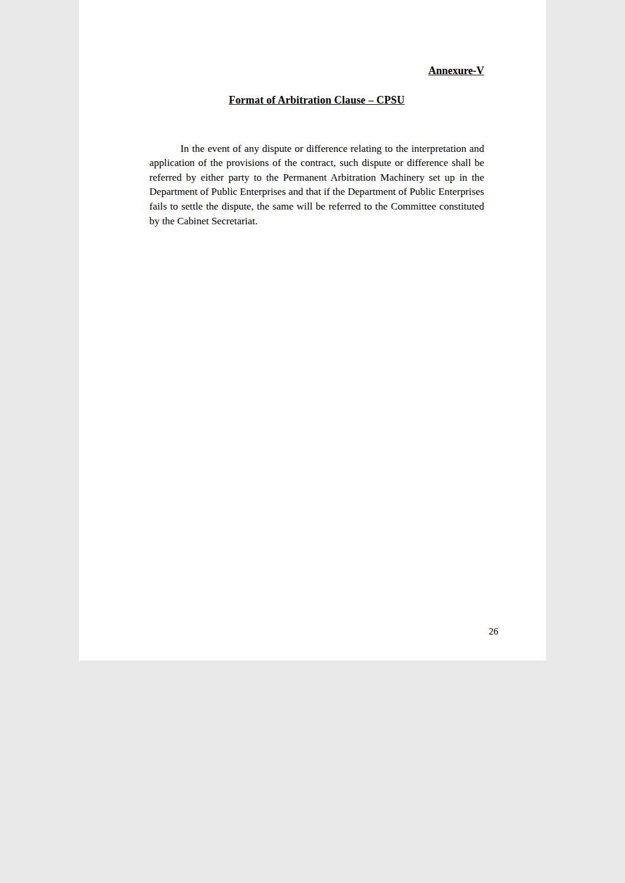Annexure-V
Format of Arbitration Clause – CPSU
In the event of any dispute or difference relating to the interpretation and application of the provisions of the contract, such dispute or difference shall be referred by either party to the Permanent Arbitration Machinery set up in the Department of Public Enterprises and that if the Department of Public Enterprises fails to settle the dispute, the same will be referred to the Committee constituted by the Cabinet Secretariat.
26